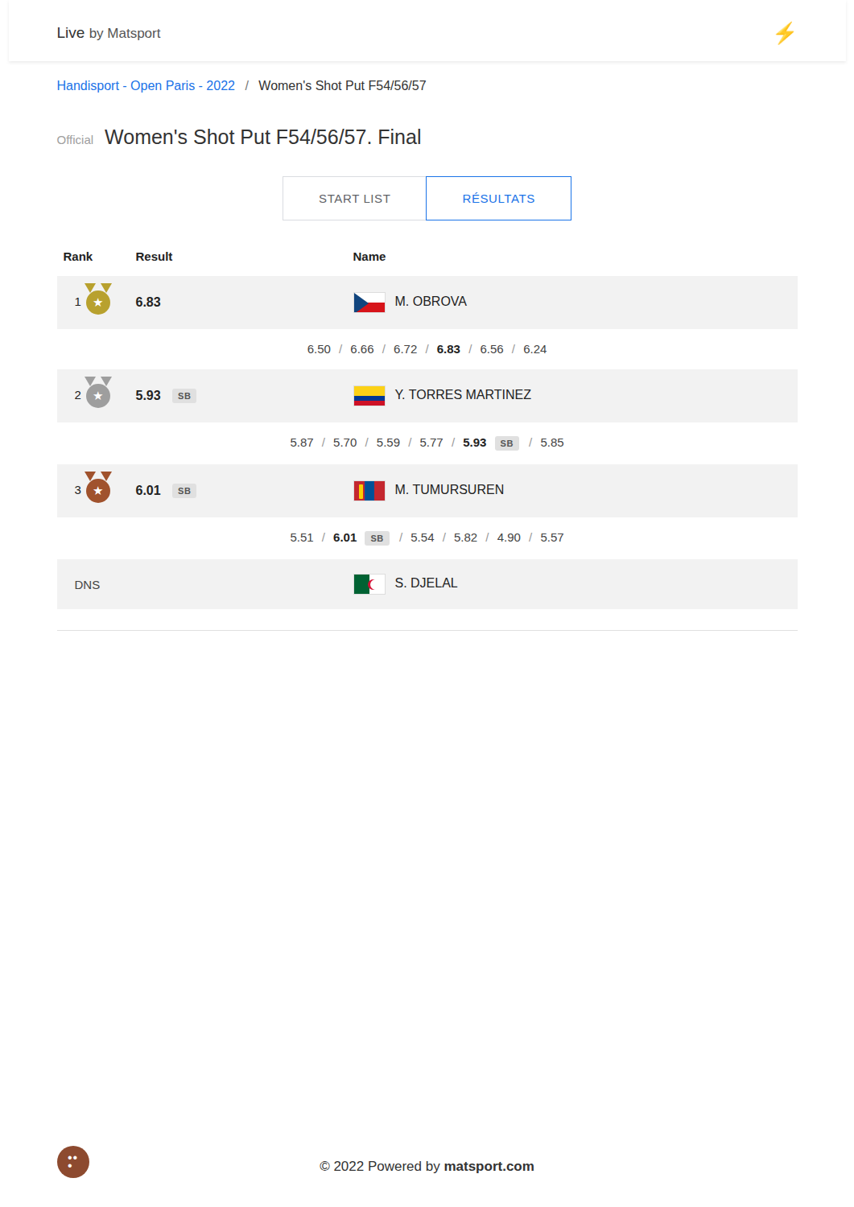Live by Matsport
⚡
Handisport - Open Paris - 2022 / Women's Shot Put F54/56/57
Official Women's Shot Put F54/56/57. Final
START LIST RÉSULTATS
| Rank | Result | Name |
| --- | --- | --- |
| 1 ★ | 6.83 | M. OBROVA |
| 6.50 / 6.66 / 6.72 / 6.83 / 6.56 / 6.24 |
| 2 ★ | 5.93 SB | Y. TORRES MARTINEZ |
| 5.87 / 5.70 / 5.59 / 5.77 / 5.93 SB / 5.85 |
| 3 ★ | 6.01 SB | M. TUMURSUREN |
| 5.51 / 6.01 SB / 5.54 / 5.82 / 4.90 / 5.57 |
| DNS | | S. DJELAL |
••
•
© 2022 Powered by matsport.com